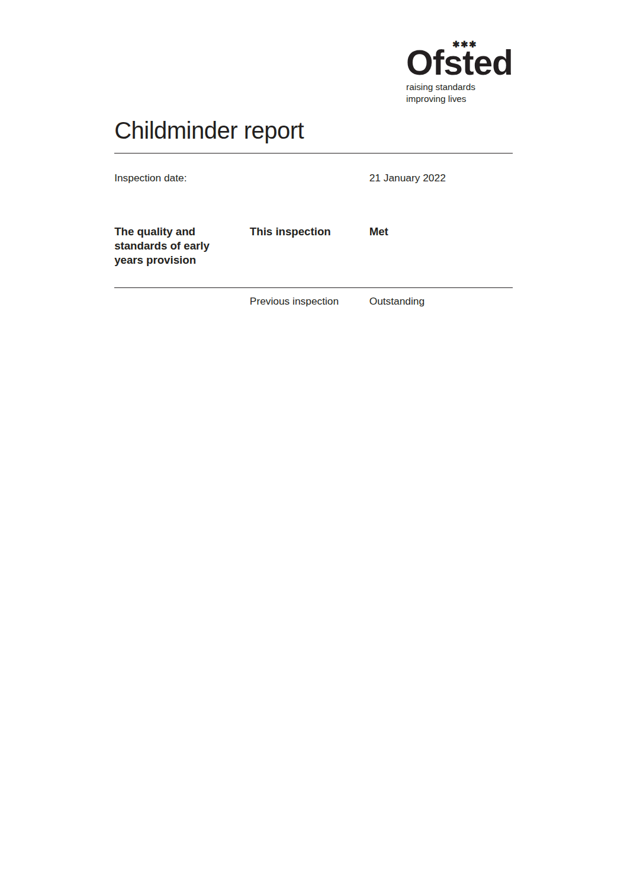✱✱✱
Ofsted
raising standards
improving lives
Childminder report
| Inspection date: | | 21 January 2022 |
| The quality and standards of early years provision | This inspection | Met |
| | Previous inspection | Outstanding |